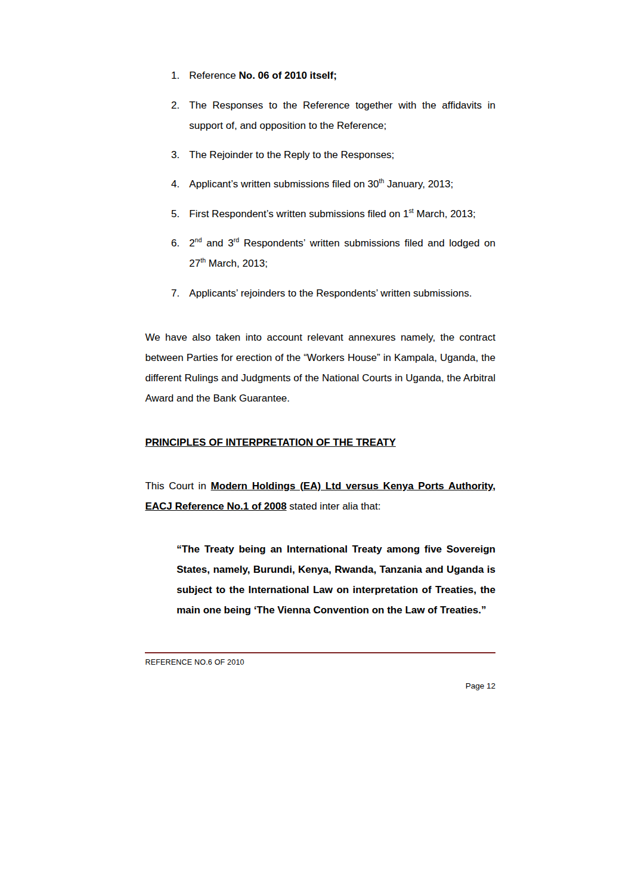Reference No. 06 of 2010 itself;
The Responses to the Reference together with the affidavits in support of, and opposition to the Reference;
The Rejoinder to the Reply to the Responses;
Applicant’s written submissions filed on 30th January, 2013;
First Respondent’s written submissions filed on 1st March, 2013;
2nd and 3rd Respondents’ written submissions filed and lodged on 27th March, 2013;
Applicants’ rejoinders to the Respondents’ written submissions.
We have also taken into account relevant annexures namely, the contract between Parties for erection of the “Workers House” in Kampala, Uganda, the different Rulings and Judgments of the National Courts in Uganda, the Arbitral Award and the Bank Guarantee.
PRINCIPLES OF INTERPRETATION OF THE TREATY
This Court in Modern Holdings (EA) Ltd versus Kenya Ports Authority, EACJ Reference No.1 of 2008 stated inter alia that:
“The Treaty being an International Treaty among five Sovereign States, namely, Burundi, Kenya, Rwanda, Tanzania and Uganda is subject to the International Law on interpretation of Treaties, the main one being ‘The Vienna Convention on the Law of Treaties.”
REFERENCE NO.6 OF 2010
Page 12